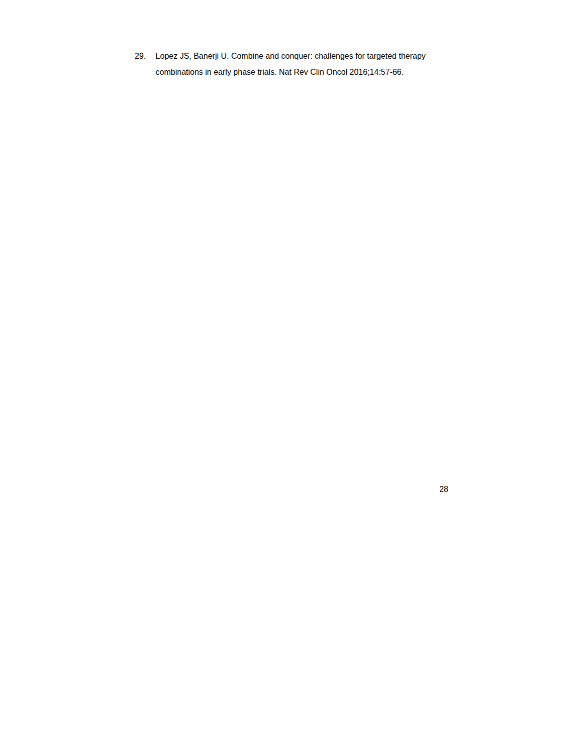29. Lopez JS, Banerji U. Combine and conquer: challenges for targeted therapy combinations in early phase trials. Nat Rev Clin Oncol 2016;14:57-66.
28